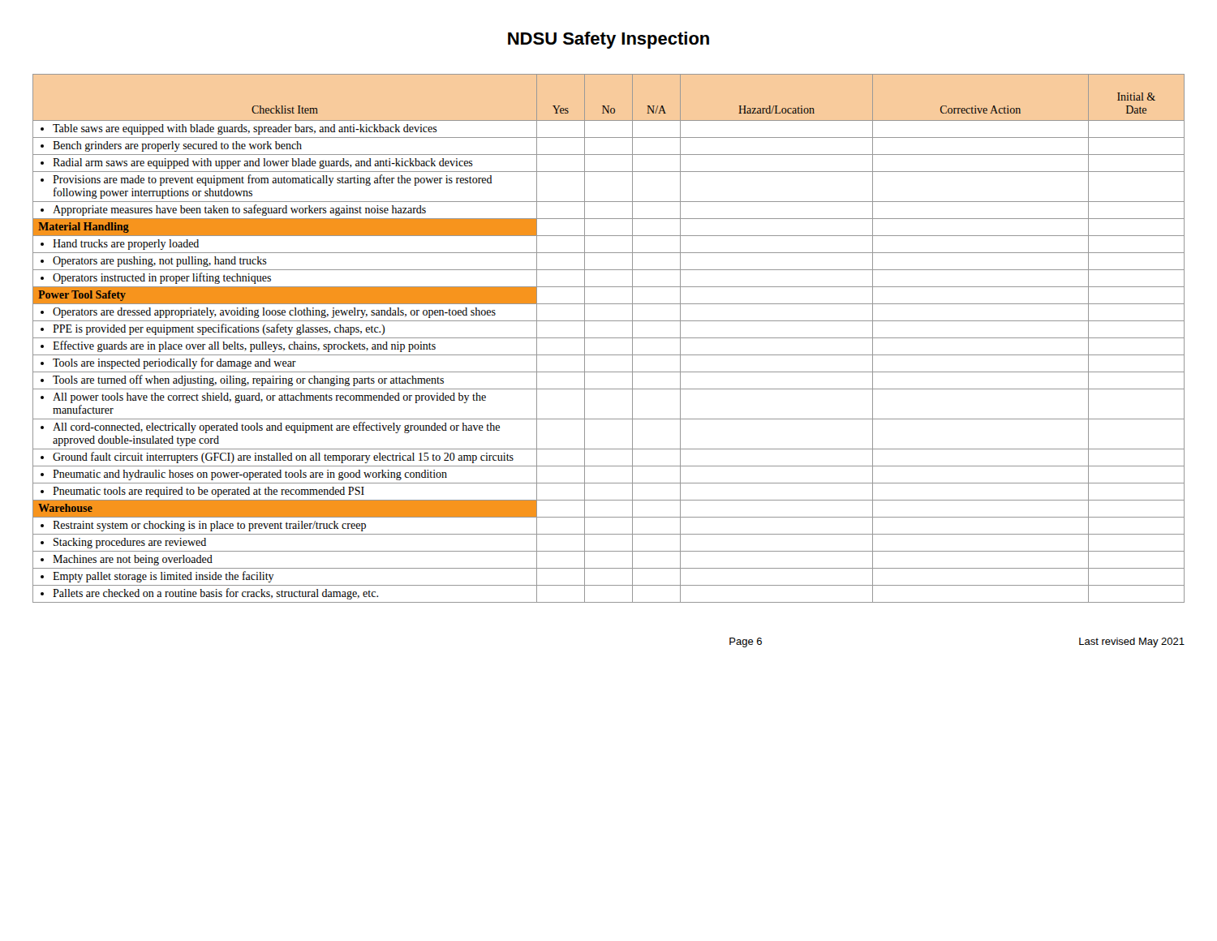NDSU Safety Inspection
| Checklist Item | Yes | No | N/A | Hazard/Location | Corrective Action | Initial & Date |
| --- | --- | --- | --- | --- | --- | --- |
| Table saws are equipped with blade guards, spreader bars, and anti-kickback devices | | | | | | |
| Bench grinders are properly secured to the work bench | | | | | | |
| Radial arm saws are equipped with upper and lower blade guards, and anti-kickback devices | | | | | | |
| Provisions are made to prevent equipment from automatically starting after the power is restored following power interruptions or shutdowns | | | | | | |
| Appropriate measures have been taken to safeguard workers against noise hazards | | | | | | |
| Material Handling | | | | | | |
| Hand trucks are properly loaded | | | | | | |
| Operators are pushing, not pulling, hand trucks | | | | | | |
| Operators instructed in proper lifting techniques | | | | | | |
| Power Tool Safety | | | | | | |
| Operators are dressed appropriately, avoiding loose clothing, jewelry, sandals, or open-toed shoes | | | | | | |
| PPE is provided per equipment specifications (safety glasses, chaps, etc.) | | | | | | |
| Effective guards are in place over all belts, pulleys, chains, sprockets, and nip points | | | | | | |
| Tools are inspected periodically for damage and wear | | | | | | |
| Tools are turned off when adjusting, oiling, repairing or changing parts or attachments | | | | | | |
| All power tools have the correct shield, guard, or attachments recommended or provided by the manufacturer | | | | | | |
| All cord-connected, electrically operated tools and equipment are effectively grounded or have the approved double-insulated type cord | | | | | | |
| Ground fault circuit interrupters (GFCI) are installed on all temporary electrical 15 to 20 amp circuits | | | | | | |
| Pneumatic and hydraulic hoses on power-operated tools are in good working condition | | | | | | |
| Pneumatic tools are required to be operated at the recommended PSI | | | | | | |
| Warehouse | | | | | | |
| Restraint system or chocking is in place to prevent trailer/truck creep | | | | | | |
| Stacking procedures are reviewed | | | | | | |
| Machines are not being overloaded | | | | | | |
| Empty pallet storage is limited inside the facility | | | | | | |
| Pallets are checked on a routine basis for cracks, structural damage, etc. | | | | | | |
Page 6
Last revised May 2021